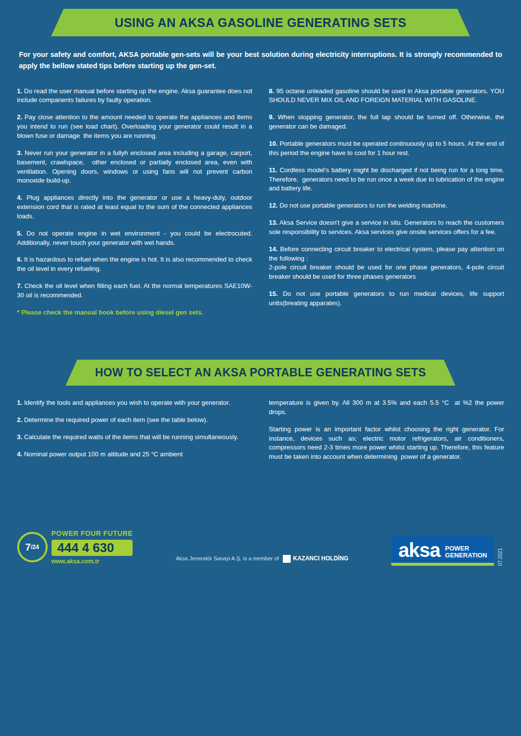USING AN AKSA GASOLINE GENERATING SETS
For your safety and comfort, AKSA portable gen-sets will be your best solution during electricity interruptions. It is strongly recommended to apply the bellow stated tips before starting up the gen-set.
1. Do read the user manual before starting up the engine. Aksa guarantee does not include companents failures by faulty operation.
2. Pay close attention to the amount needed to operate the appliances and items you intend to run (see load chart). Overloading your generator could result in a blown fuse or damage the items you are running.
3. Never run your generator in a fullyh enclosed area including a garage, carport, basement, crawlspace, other enclosed or partially enclosed area, even with ventilation. Opening doors, windows or using fans will not prevent carbon monoxide build-up.
4. Plug appliances directly into the generator or use a heavy-duty, outdoor extension cord that is rated at least equal to the sum of the connected appliances loads.
5. Do not operate engine in wet environment - you could be electrocuted. Additionally, never touch your generator with wet hands.
6. It is hazardous to refuel when the engine is hot. It is also recommended to check the oil level in every refueling.
7. Check the oil level when filling each fuel. At the normal temperatures SAE10W-30 oil is recommended.
* Please check the manual book before using diesel gen sets.
8. 95 octane unleaded gasoline should be used in Aksa portable generators. YOU SHOULD NEVER MIX OIL AND FOREIGN MATERIAL WITH GASOLINE.
9. When stopping generator, the full tap should be turned off. Otherwise, the generator can be damaged.
10. Portable generators must be operated continuously up to 5 hours. At the end of this period the engine have to cool for 1 hour rest.
11. Cordless model's battery might be discharged if not being run for a long time. Therefore, generators need to be run once a week due to lubrication of the engine and battery life.
12. Do not use portable generators to run the welding machine.
13. Aksa Service doesn't give a service in situ. Generators to reach the customers sole responsibility to services. Aksa services give onsite services offers for a fee.
14. Before connecting circuit breaker to electrical system, please pay attention on the following :
2-pole circuit breaker should be used for one phase generators, 4-pole circuit breaker should be used for three phases generators
15. Do not use portable generators to run medical devices, life support units(breating apparates).
HOW TO SELECT AN AKSA PORTABLE GENERATING SETS
1. Identify the tools and appliances you wish to operate with your generator.
2. Determine the required power of each item (see the table below).
3. Calculate the required watts of the items that will be running simultaneously.
4. Nominal power output 100 m altitude and 25 °C ambient
temperature is given by. All 300 m at 3.5% and each 5.5 °C at %2 the power drops.
Starting power is an important factor whilst choosing the right generator. For instance, devices such as; electric motor refrigerators, air conditioners, compressors need 2-3 times more power whilst starting up. Therefore, this feature must be taken into account when determining power of a generator.
7/24
POWER FOUR FUTURE
444 4 630
www.aksa.com.tr
Aksa Jeneratör Sanayi A.Ş. is a member of KAZANCI HOLDİNG
aksa
POWER
GENERATION
07.2021